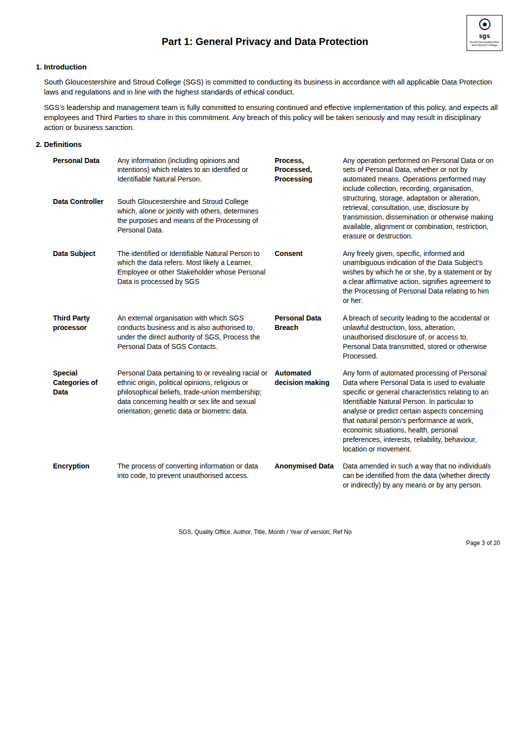⦿ sgs South Gloucestershire
and Stroud College
Part 1: General Privacy and Data Protection
Introduction
South Gloucestershire and Stroud College (SGS) is committed to conducting its business in accordance with all applicable Data Protection laws and regulations and in line with the highest standards of ethical conduct.
SGS’s leadership and management team is fully committed to ensuring continued and effective implementation of this policy, and expects all employees and Third Parties to share in this commitment. Any breach of this policy will be taken seriously and may result in disciplinary action or business sanction.
Definitions
| Personal Data | Any information (including opinions and intentions) which relates to an identified or Identifiable Natural Person. | Process, Processed, Processing | Any operation performed on Personal Data or on sets of Personal Data, whether or not by automated means. Operations performed may include collection, recording, organisation, structuring, storage, adaptation or alteration, retrieval, consultation, use, disclosure by transmission, dissemination or otherwise making available, alignment or combination, restriction, erasure or destruction. |
| Data Controller | South Gloucestershire and Stroud College which, alone or jointly with others, determines the purposes and means of the Processing of Personal Data. | |
| Data Subject | The identified or Identifiable Natural Person to which the data refers. Most likely a Learner, Employee or other Stakeholder whose Personal Data is processed by SGS | Consent | Any freely given, specific, informed and unambiguous indication of the Data Subject’s wishes by which he or she, by a statement or by a clear affirmative action, signifies agreement to the Processing of Personal Data relating to him or her. |
| Third Party processor | An external organisation with which SGS conducts business and is also authorised to, under the direct authority of SGS, Process the Personal Data of SGS Contacts. | Personal Data Breach | A breach of security leading to the accidental or unlawful destruction, loss, alteration, unauthorised disclosure of, or access to, Personal Data transmitted, stored or otherwise Processed. |
| Special Categories of Data | Personal Data pertaining to or revealing racial or ethnic origin, political opinions, religious or philosophical beliefs, trade-union membership; data concerning health or sex life and sexual orientation; genetic data or biometric data. | Automated decision making | Any form of automated processing of Personal Data where Personal Data is used to evaluate specific or general characteristics relating to an Identifiable Natural Person. In particular to analyse or predict certain aspects concerning that natural person’s performance at work, economic situations, health, personal preferences, interests, reliability, behaviour, location or movement. |
| Encryption | The process of converting information or data into code, to prevent unauthorised access. | Anonymised Data | Data amended in such a way that no individuals can be identified from the data (whether directly or indirectly) by any means or by any person. |
SGS, Quality Office, Author, Title, Month / Year of version, Ref No
Page 3 of 20